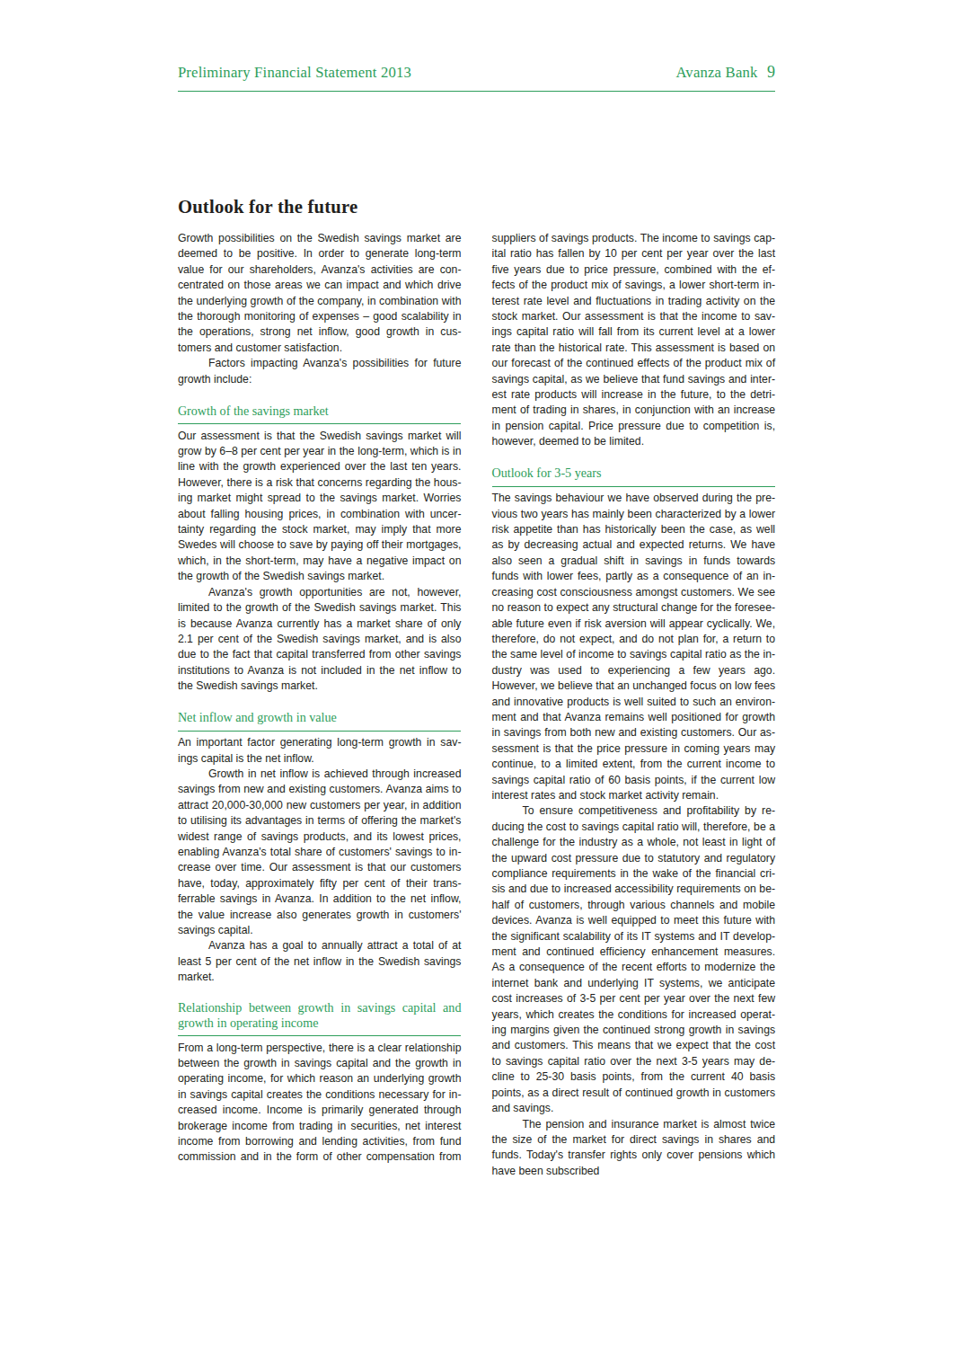Preliminary Financial Statement 2013
Avanza Bank 9
Outlook for the future
Growth possibilities on the Swedish savings market are deemed to be positive. In order to generate long-term value for our shareholders, Avanza's activities are concentrated on those areas we can impact and which drive the underlying growth of the company, in combination with the thorough monitoring of expenses – good scalability in the operations, strong net inflow, good growth in customers and customer satisfaction.
Factors impacting Avanza's possibilities for future growth include:
Growth of the savings market
Our assessment is that the Swedish savings market will grow by 6–8 per cent per year in the long-term, which is in line with the growth experienced over the last ten years. However, there is a risk that concerns regarding the housing market might spread to the savings market. Worries about falling housing prices, in combination with uncertainty regarding the stock market, may imply that more Swedes will choose to save by paying off their mortgages, which, in the short-term, may have a negative impact on the growth of the Swedish savings market.
Avanza's growth opportunities are not, however, limited to the growth of the Swedish savings market. This is because Avanza currently has a market share of only 2.1 per cent of the Swedish savings market, and is also due to the fact that capital transferred from other savings institutions to Avanza is not included in the net inflow to the Swedish savings market.
Net inflow and growth in value
An important factor generating long-term growth in savings capital is the net inflow.
Growth in net inflow is achieved through increased savings from new and existing customers. Avanza aims to attract 20,000-30,000 new customers per year, in addition to utilising its advantages in terms of offering the market's widest range of savings products, and its lowest prices, enabling Avanza's total share of customers' savings to increase over time. Our assessment is that our customers have, today, approximately fifty per cent of their transferrable savings in Avanza. In addition to the net inflow, the value increase also generates growth in customers' savings capital.
Avanza has a goal to annually attract a total of at least 5 per cent of the net inflow in the Swedish savings market.
Relationship between growth in savings capital and growth in operating income
From a long-term perspective, there is a clear relationship between the growth in savings capital and the growth in operating income, for which reason an underlying growth in savings capital creates the conditions necessary for increased income. Income is primarily generated through brokerage income from trading in securities, net interest income from borrowing and lending activities, from fund commission and in the form of other compensation from suppliers of savings products. The income to savings capital ratio has fallen by 10 per cent per year over the last five years due to price pressure, combined with the effects of the product mix of savings, a lower short-term interest rate level and fluctuations in trading activity on the stock market. Our assessment is that the income to savings capital ratio will fall from its current level at a lower rate than the historical rate. This assessment is based on our forecast of the continued effects of the product mix of savings capital, as we believe that fund savings and interest rate products will increase in the future, to the detriment of trading in shares, in conjunction with an increase in pension capital. Price pressure due to competition is, however, deemed to be limited.
Outlook for 3-5 years
The savings behaviour we have observed during the previous two years has mainly been characterized by a lower risk appetite than has historically been the case, as well as by decreasing actual and expected returns. We have also seen a gradual shift in savings in funds towards funds with lower fees, partly as a consequence of an increasing cost consciousness amongst customers. We see no reason to expect any structural change for the foreseeable future even if risk aversion will appear cyclically. We, therefore, do not expect, and do not plan for, a return to the same level of income to savings capital ratio as the industry was used to experiencing a few years ago. However, we believe that an unchanged focus on low fees and innovative products is well suited to such an environment and that Avanza remains well positioned for growth in savings from both new and existing customers. Our assessment is that the price pressure in coming years may continue, to a limited extent, from the current income to savings capital ratio of 60 basis points, if the current low interest rates and stock market activity remain.
To ensure competitiveness and profitability by reducing the cost to savings capital ratio will, therefore, be a challenge for the industry as a whole, not least in light of the upward cost pressure due to statutory and regulatory compliance requirements in the wake of the financial crisis and due to increased accessibility requirements on behalf of customers, through various channels and mobile devices. Avanza is well equipped to meet this future with the significant scalability of its IT systems and IT development and continued efficiency enhancement measures. As a consequence of the recent efforts to modernize the internet bank and underlying IT systems, we anticipate cost increases of 3-5 per cent per year over the next few years, which creates the conditions for increased operating margins given the continued strong growth in savings and customers. This means that we expect that the cost to savings capital ratio over the next 3-5 years may decline to 25-30 basis points, from the current 40 basis points, as a direct result of continued growth in customers and savings.
The pension and insurance market is almost twice the size of the market for direct savings in shares and funds. Today's transfer rights only cover pensions which have been subscribed